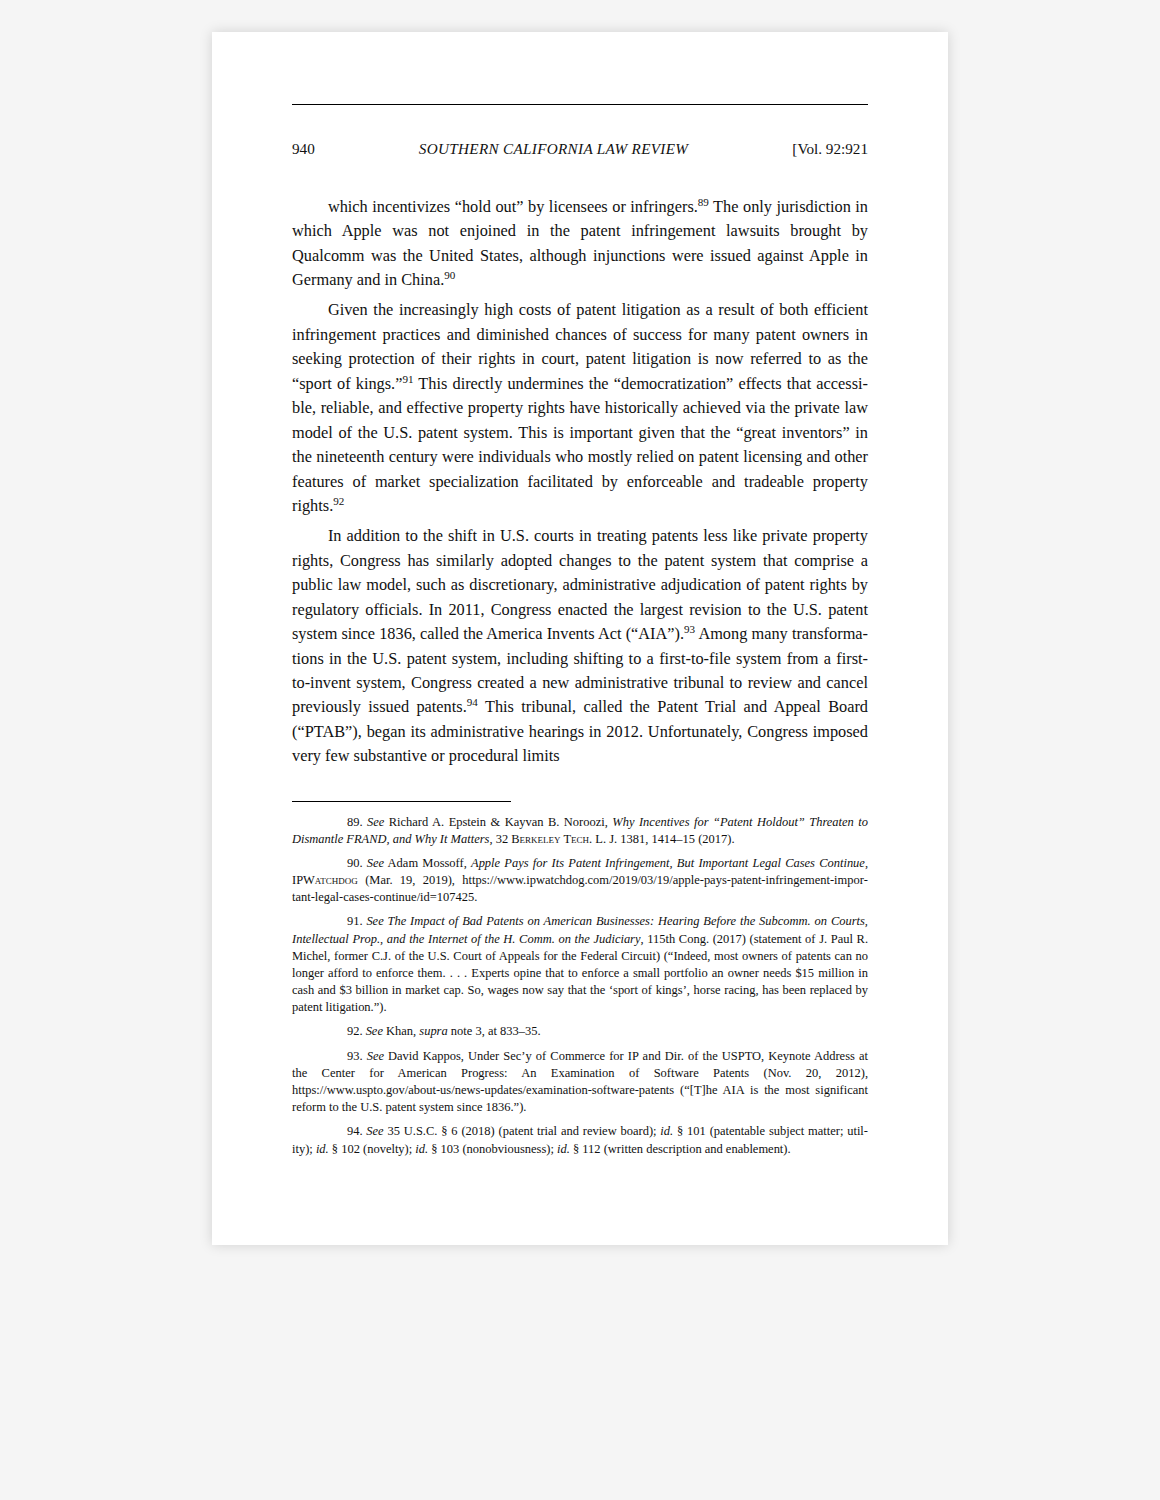940 SOUTHERN CALIFORNIA LAW REVIEW [Vol. 92:921
which incentivizes “hold out” by licensees or infringers.89 The only jurisdiction in which Apple was not enjoined in the patent infringement lawsuits brought by Qualcomm was the United States, although injunctions were issued against Apple in Germany and in China.90
Given the increasingly high costs of patent litigation as a result of both efficient infringement practices and diminished chances of success for many patent owners in seeking protection of their rights in court, patent litigation is now referred to as the “sport of kings.”91 This directly undermines the “democratization” effects that accessible, reliable, and effective property rights have historically achieved via the private law model of the U.S. patent system. This is important given that the “great inventors” in the nineteenth century were individuals who mostly relied on patent licensing and other features of market specialization facilitated by enforceable and tradeable property rights.92
In addition to the shift in U.S. courts in treating patents less like private property rights, Congress has similarly adopted changes to the patent system that comprise a public law model, such as discretionary, administrative adjudication of patent rights by regulatory officials. In 2011, Congress enacted the largest revision to the U.S. patent system since 1836, called the America Invents Act (“AIA”).93 Among many transformations in the U.S. patent system, including shifting to a first-to-file system from a first-to-invent system, Congress created a new administrative tribunal to review and cancel previously issued patents.94 This tribunal, called the Patent Trial and Appeal Board (“PTAB”), began its administrative hearings in 2012. Unfortunately, Congress imposed very few substantive or procedural limits
89. See Richard A. Epstein & Kayvan B. Noroozi, Why Incentives for “Patent Holdout” Threaten to Dismantle FRAND, and Why It Matters, 32 Berkeley Tech. L. J. 1381, 1414–15 (2017).
90. See Adam Mossoff, Apple Pays for Its Patent Infringement, But Important Legal Cases Continue, IPWatchdog (Mar. 19, 2019), https://www.ipwatchdog.com/2019/03/19/apple-pays-patent-infringement-important-legal-cases-continue/id=107425.
91. See The Impact of Bad Patents on American Businesses: Hearing Before the Subcomm. on Courts, Intellectual Prop., and the Internet of the H. Comm. on the Judiciary, 115th Cong. (2017) (statement of J. Paul R. Michel, former C.J. of the U.S. Court of Appeals for the Federal Circuit) (“Indeed, most owners of patents can no longer afford to enforce them. . . . Experts opine that to enforce a small portfolio an owner needs $15 million in cash and $3 billion in market cap. So, wages now say that the ‘sport of kings’, horse racing, has been replaced by patent litigation.”).
92. See Khan, supra note 3, at 833–35.
93. See David Kappos, Under Sec’y of Commerce for IP and Dir. of the USPTO, Keynote Address at the Center for American Progress: An Examination of Software Patents (Nov. 20, 2012), https://www.uspto.gov/about-us/news-updates/examination-software-patents (“[T]he AIA is the most significant reform to the U.S. patent system since 1836.”).
94. See 35 U.S.C. § 6 (2018) (patent trial and review board); id. § 101 (patentable subject matter; utility); id. § 102 (novelty); id. § 103 (nonobviousness); id. § 112 (written description and enablement).